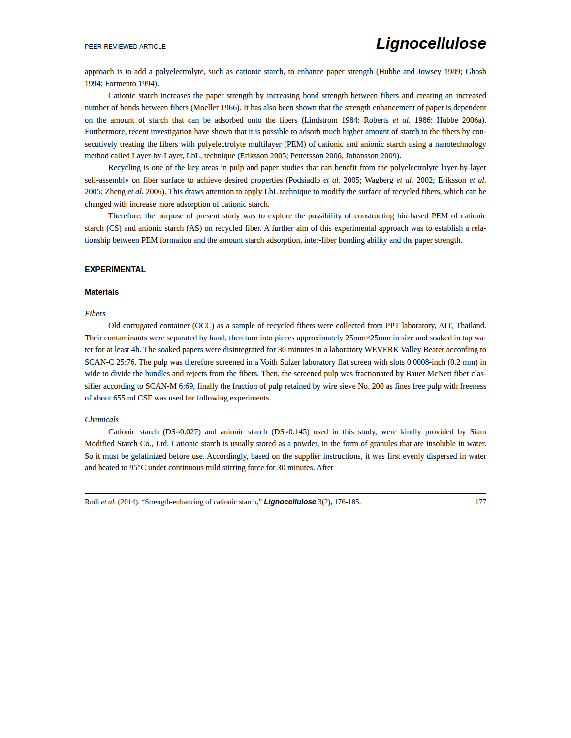PEER-REVIEWED ARTICLE Lignocellulose
approach is to add a polyelectrolyte, such as cationic starch, to enhance paper strength (Hubbe and Jowsey 1989; Ghosh 1994; Formento 1994).
Cationic starch increases the paper strength by increasing bond strength between fibers and creating an increased number of bonds between fibers (Moeller 1966). It has also been shown that the strength enhancement of paper is dependent on the amount of starch that can be adsorbed onto the fibers (Lindstrom 1984; Roberts et al. 1986; Hubbe 2006a). Furthermore, recent investigation have shown that it is possible to adsorb much higher amount of starch to the fibers by consecutively treating the fibers with polyelectrolyte multilayer (PEM) of cationic and anionic starch using a nanotechnology method called Layer-by-Layer, LbL, technique (Eriksson 2005; Pettersson 2006, Johansson 2009).
Recycling is one of the key areas in pulp and paper studies that can benefit from the polyelectrolyte layer-by-layer self-assembly on fiber surface to achieve desired properties (Podsiadlo et al. 2005; Wagberg et al. 2002; Eriksson et al. 2005; Zheng et al. 2006). This draws attention to apply LbL technique to modify the surface of recycled fibers, which can be changed with increase more adsorption of cationic starch.
Therefore, the purpose of present study was to explore the possibility of constructing bio-based PEM of cationic starch (CS) and anionic starch (AS) on recycled fiber. A further aim of this experimental approach was to establish a relationship between PEM formation and the amount starch adsorption, inter-fiber bonding ability and the paper strength.
EXPERIMENTAL
Materials
Fibers
Old corrugated container (OCC) as a sample of recycled fibers were collected from PPT laboratory, AIT, Thailand. Their contaminants were separated by hand, then turn into pieces approximately 25mm×25mm in size and soaked in tap water for at least 4h. The soaked papers were disintegrated for 30 minutes in a laboratory WEVERK Valley Beater according to SCAN-C 25:76. The pulp was therefore screened in a Voith Sulzer laboratory flat screen with slots 0.0008-inch (0.2 mm) in wide to divide the bundles and rejects from the fibers. Then, the screened pulp was fractionated by Bauer McNett fiber classifier according to SCAN-M 6:69, finally the fraction of pulp retained by wire sieve No. 200 as fines free pulp with freeness of about 655 ml CSF was used for following experiments.
Chemicals
Cationic starch (DS≈0.027) and anionic starch (DS≈0.145) used in this study, were kindly provided by Siam Modified Starch Co., Ltd. Cationic starch is usually stored as a powder, in the form of granules that are insoluble in water. So it must be gelatinized before use. Accordingly, based on the supplier instructions, it was first evenly dispersed in water and heated to 95°C under continuous mild stirring force for 30 minutes. After
Rudi et al. (2014). “Strength-enhancing of cationic starch,” Lignocellulose 3(2), 176-185. 177